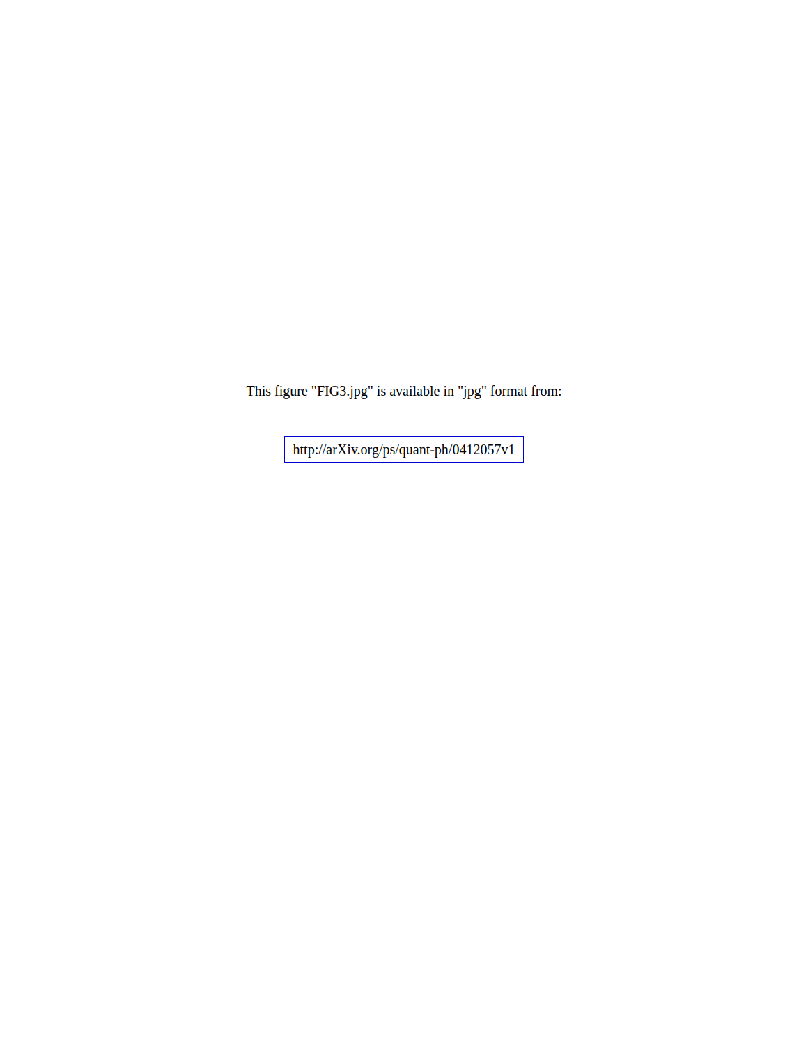This figure "FIG3.jpg" is available in "jpg" format from:
http://arXiv.org/ps/quant-ph/0412057v1